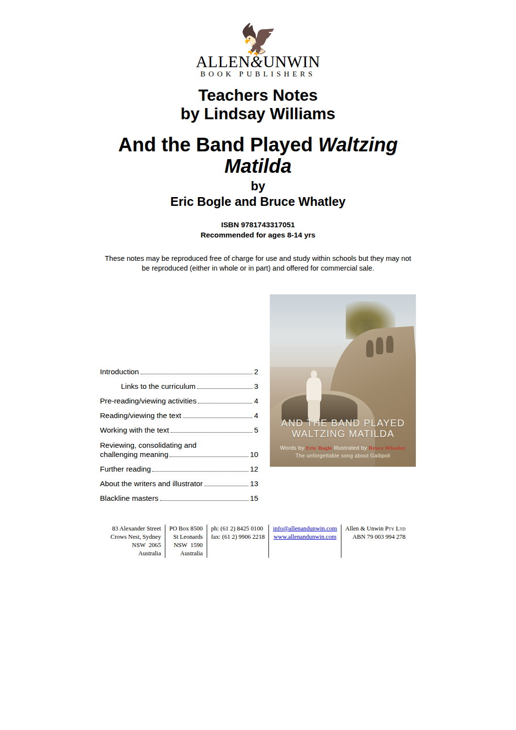🦅
ALLEN&UNWIN
BOOK PUBLISHERS
Teachers Notes
by Lindsay Williams
And the Band Played Waltzing Matilda
by
Eric Bogle and Bruce Whatley
ISBN 9781743317051
Recommended for ages 8-14 yrs
These notes may be reproduced free of charge for use and study within schools but they may not be reproduced (either in whole or in part) and offered for commercial sale.
Introduction 2
Links to the curriculum 3
Pre-reading/viewing activities 4
Reading/viewing the text 4
Working with the text 5
Reviewing, consolidating and
challenging meaning 10
Further reading 12
About the writers and illustrator 13
Blackline masters 15
AND THE BAND PLAYED
WALTZING MATILDA
Words by Eric Bogle Illustrated by Bruce Whatley
The unforgettable song about Gallipoli
83 Alexander Street
Crows Nest, Sydney
NSW 2065
Australia
PO Box 8500
St Leonards
NSW 1590
Australia
ph: (61 2) 8425 0100
fax: (61 2) 9906 2218
info@allenandunwin.com
www.allenandunwin.com
Allen & Unwin Pty Ltd
ABN 79 003 994 278